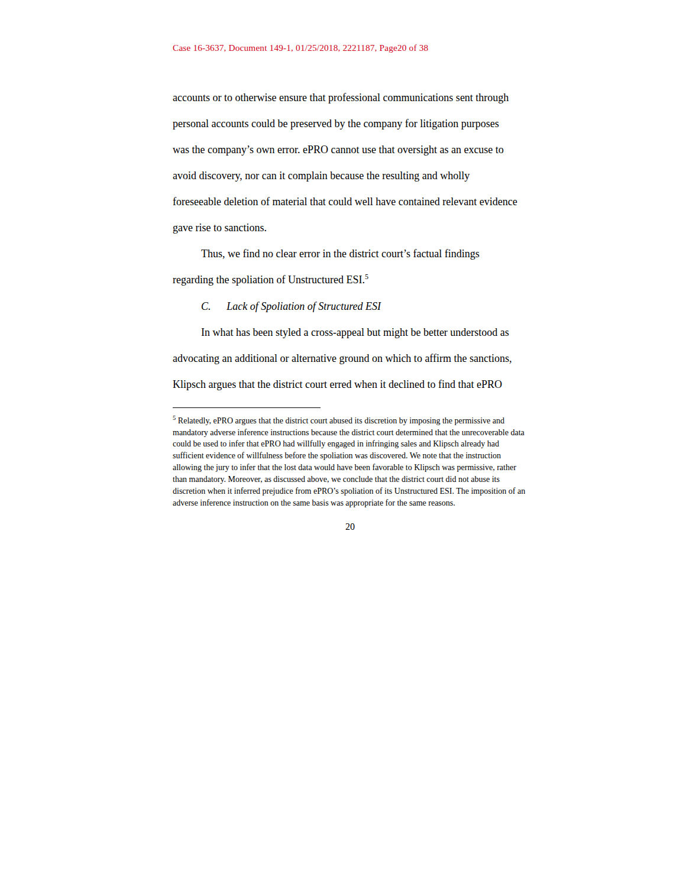Case 16-3637, Document 149-1, 01/25/2018, 2221187, Page20 of 38
accounts or to otherwise ensure that professional communications sent through
personal accounts could be preserved by the company for litigation purposes
was the company’s own error. ePRO cannot use that oversight as an excuse to
avoid discovery, nor can it complain because the resulting and wholly
foreseeable deletion of material that could well have contained relevant evidence
gave rise to sanctions.
Thus, we find no clear error in the district court’s factual findings
regarding the spoliation of Unstructured ESI.5
C. Lack of Spoliation of Structured ESI
In what has been styled a cross-appeal but might be better understood as
advocating an additional or alternative ground on which to affirm the sanctions,
Klipsch argues that the district court erred when it declined to find that ePRO
5 Relatedly, ePRO argues that the district court abused its discretion by imposing the permissive and mandatory adverse inference instructions because the district court determined that the unrecoverable data could be used to infer that ePRO had willfully engaged in infringing sales and Klipsch already had sufficient evidence of willfulness before the spoliation was discovered. We note that the instruction allowing the jury to infer that the lost data would have been favorable to Klipsch was permissive, rather than mandatory. Moreover, as discussed above, we conclude that the district court did not abuse its discretion when it inferred prejudice from ePRO’s spoliation of its Unstructured ESI. The imposition of an adverse inference instruction on the same basis was appropriate for the same reasons.
20